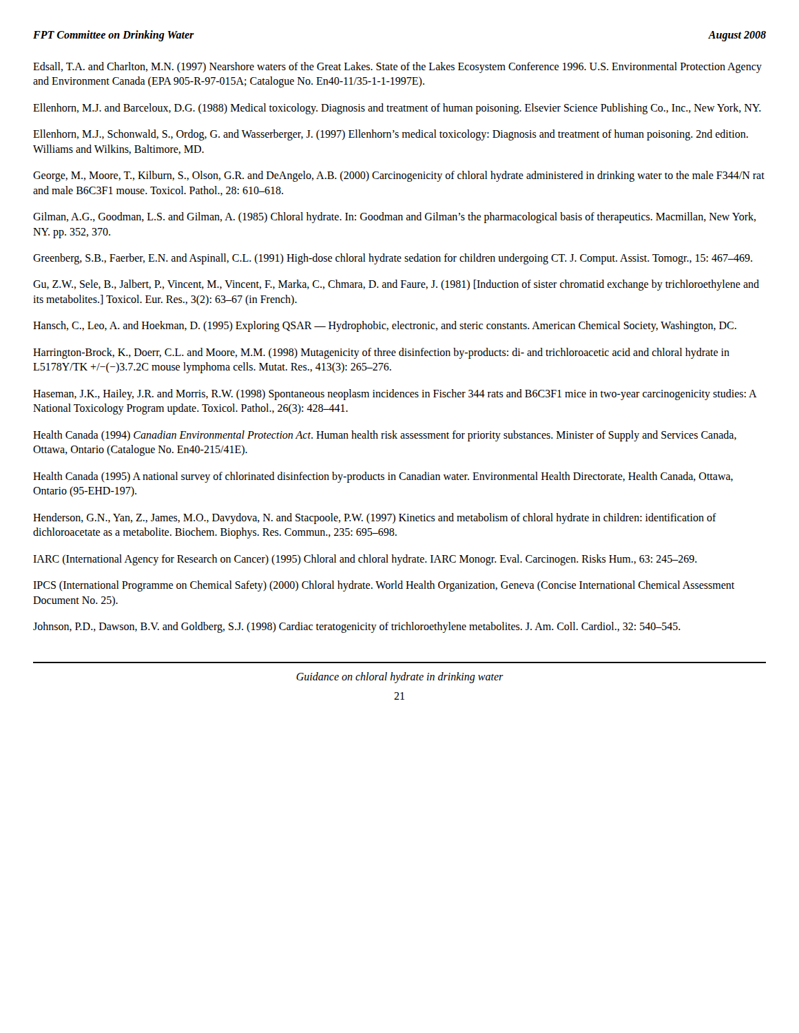FPT Committee on Drinking Water August 2008
Edsall, T.A. and Charlton, M.N. (1997) Nearshore waters of the Great Lakes. State of the Lakes Ecosystem Conference 1996. U.S. Environmental Protection Agency and Environment Canada (EPA 905-R-97-015A; Catalogue No. En40-11/35-1-1-1997E).
Ellenhorn, M.J. and Barceloux, D.G. (1988) Medical toxicology. Diagnosis and treatment of human poisoning. Elsevier Science Publishing Co., Inc., New York, NY.
Ellenhorn, M.J., Schonwald, S., Ordog, G. and Wasserberger, J. (1997) Ellenhorn’s medical toxicology: Diagnosis and treatment of human poisoning. 2nd edition. Williams and Wilkins, Baltimore, MD.
George, M., Moore, T., Kilburn, S., Olson, G.R. and DeAngelo, A.B. (2000) Carcinogenicity of chloral hydrate administered in drinking water to the male F344/N rat and male B6C3F1 mouse. Toxicol. Pathol., 28: 610–618.
Gilman, A.G., Goodman, L.S. and Gilman, A. (1985) Chloral hydrate. In: Goodman and Gilman’s the pharmacological basis of therapeutics. Macmillan, New York, NY. pp. 352, 370.
Greenberg, S.B., Faerber, E.N. and Aspinall, C.L. (1991) High-dose chloral hydrate sedation for children undergoing CT. J. Comput. Assist. Tomogr., 15: 467–469.
Gu, Z.W., Sele, B., Jalbert, P., Vincent, M., Vincent, F., Marka, C., Chmara, D. and Faure, J. (1981) [Induction of sister chromatid exchange by trichloroethylene and its metabolites.] Toxicol. Eur. Res., 3(2): 63–67 (in French).
Hansch, C., Leo, A. and Hoekman, D. (1995) Exploring QSAR — Hydrophobic, electronic, and steric constants. American Chemical Society, Washington, DC.
Harrington-Brock, K., Doerr, C.L. and Moore, M.M. (1998) Mutagenicity of three disinfection by-products: di- and trichloroacetic acid and chloral hydrate in L5178Y/TK +/−(−)3.7.2C mouse lymphoma cells. Mutat. Res., 413(3): 265–276.
Haseman, J.K., Hailey, J.R. and Morris, R.W. (1998) Spontaneous neoplasm incidences in Fischer 344 rats and B6C3F1 mice in two-year carcinogenicity studies: A National Toxicology Program update. Toxicol. Pathol., 26(3): 428–441.
Health Canada (1994) Canadian Environmental Protection Act. Human health risk assessment for priority substances. Minister of Supply and Services Canada, Ottawa, Ontario (Catalogue No. En40-215/41E).
Health Canada (1995) A national survey of chlorinated disinfection by-products in Canadian water. Environmental Health Directorate, Health Canada, Ottawa, Ontario (95-EHD-197).
Henderson, G.N., Yan, Z., James, M.O., Davydova, N. and Stacpoole, P.W. (1997) Kinetics and metabolism of chloral hydrate in children: identification of dichloroacetate as a metabolite. Biochem. Biophys. Res. Commun., 235: 695–698.
IARC (International Agency for Research on Cancer) (1995) Chloral and chloral hydrate. IARC Monogr. Eval. Carcinogen. Risks Hum., 63: 245–269.
IPCS (International Programme on Chemical Safety) (2000) Chloral hydrate. World Health Organization, Geneva (Concise International Chemical Assessment Document No. 25).
Johnson, P.D., Dawson, B.V. and Goldberg, S.J. (1998) Cardiac teratogenicity of trichloroethylene metabolites. J. Am. Coll. Cardiol., 32: 540–545.
Guidance on chloral hydrate in drinking water
21